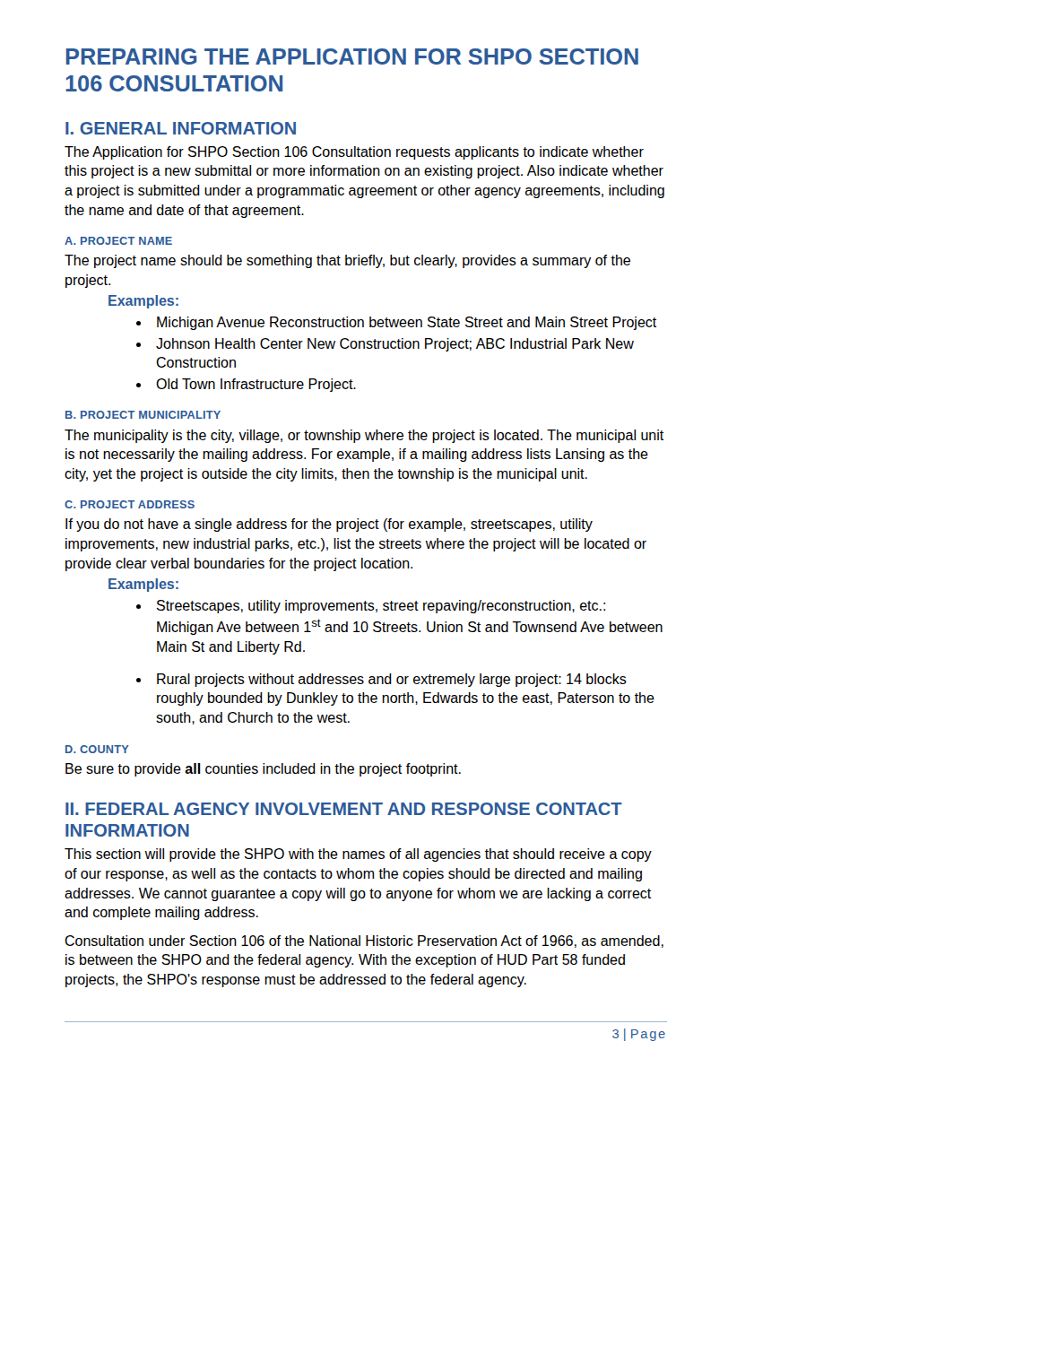Preparing the Application for SHPO Section 106 Consultation
I. General Information
The Application for SHPO Section 106 Consultation requests applicants to indicate whether this project is a new submittal or more information on an existing project. Also indicate whether a project is submitted under a programmatic agreement or other agency agreements, including the name and date of that agreement.
a. Project Name
The project name should be something that briefly, but clearly, provides a summary of the project.
Examples:
Michigan Avenue Reconstruction between State Street and Main Street Project
Johnson Health Center New Construction Project; ABC Industrial Park New Construction
Old Town Infrastructure Project.
b. Project Municipality
The municipality is the city, village, or township where the project is located. The municipal unit is not necessarily the mailing address. For example, if a mailing address lists Lansing as the city, yet the project is outside the city limits, then the township is the municipal unit.
c. Project Address
If you do not have a single address for the project (for example, streetscapes, utility improvements, new industrial parks, etc.), list the streets where the project will be located or provide clear verbal boundaries for the project location.
Examples:
Streetscapes, utility improvements, street repaving/reconstruction, etc.: Michigan Ave between 1st and 10 Streets. Union St and Townsend Ave between Main St and Liberty Rd.
Rural projects without addresses and or extremely large project: 14 blocks roughly bounded by Dunkley to the north, Edwards to the east, Paterson to the south, and Church to the west.
d. County
Be sure to provide all counties included in the project footprint.
II. Federal Agency Involvement and Response Contact Information
This section will provide the SHPO with the names of all agencies that should receive a copy of our response, as well as the contacts to whom the copies should be directed and mailing addresses. We cannot guarantee a copy will go to anyone for whom we are lacking a correct and complete mailing address.
Consultation under Section 106 of the National Historic Preservation Act of 1966, as amended, is between the SHPO and the federal agency. With the exception of HUD Part 58 funded projects, the SHPO's response must be addressed to the federal agency.
3 | Page